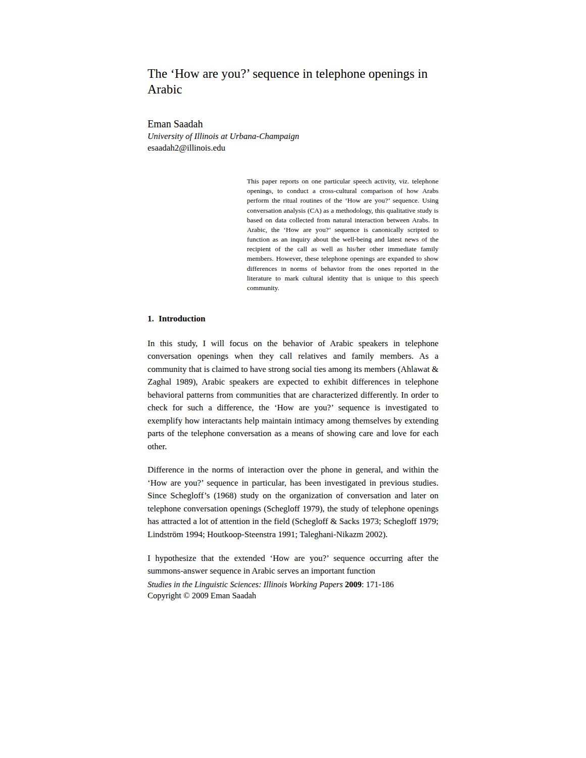The ‘How are you?’ sequence in telephone openings in Arabic
Eman Saadah
University of Illinois at Urbana-Champaign
esaadah2@illinois.edu
This paper reports on one particular speech activity, viz. telephone openings, to conduct a cross-cultural comparison of how Arabs perform the ritual routines of the ‘How are you?’ sequence. Using conversation analysis (CA) as a methodology, this qualitative study is based on data collected from natural interaction between Arabs. In Arabic, the ‘How are you?’ sequence is canonically scripted to function as an inquiry about the well-being and latest news of the recipient of the call as well as his/her other immediate family members. However, these telephone openings are expanded to show differences in norms of behavior from the ones reported in the literature to mark cultural identity that is unique to this speech community.
1. Introduction
In this study, I will focus on the behavior of Arabic speakers in telephone conversation openings when they call relatives and family members. As a community that is claimed to have strong social ties among its members (Ahlawat & Zaghal 1989), Arabic speakers are expected to exhibit differences in telephone behavioral patterns from communities that are characterized differently. In order to check for such a difference, the ‘How are you?’ sequence is investigated to exemplify how interactants help maintain intimacy among themselves by extending parts of the telephone conversation as a means of showing care and love for each other.
Difference in the norms of interaction over the phone in general, and within the ‘How are you?’ sequence in particular, has been investigated in previous studies. Since Schegloff’s (1968) study on the organization of conversation and later on telephone conversation openings (Schegloff 1979), the study of telephone openings has attracted a lot of attention in the field (Schegloff & Sacks 1973; Schegloff 1979; Lindström 1994; Houtkoop-Steenstra 1991; Taleghani-Nikazm 2002).
I hypothesize that the extended ‘How are you?’ sequence occurring after the summons-answer sequence in Arabic serves an important function
Studies in the Linguistic Sciences: Illinois Working Papers 2009: 171-186
Copyright © 2009 Eman Saadah